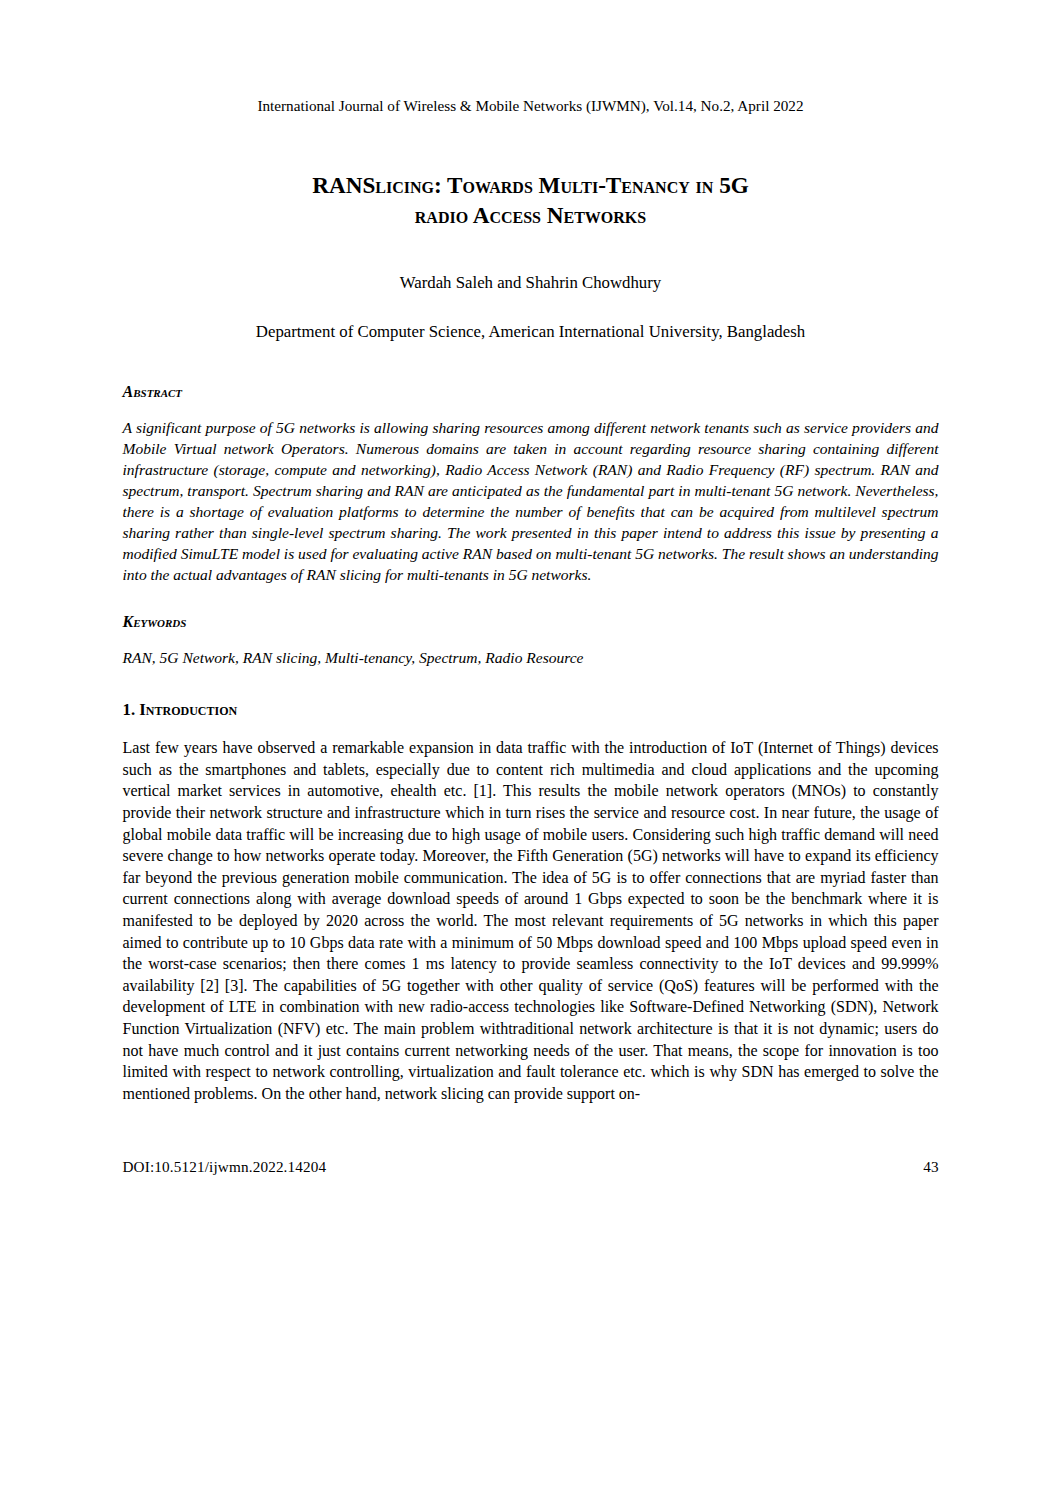International Journal of Wireless & Mobile Networks (IJWMN), Vol.14, No.2, April 2022
RANSlicing: Towards Multi-Tenancy in 5G
radio Access Networks
Wardah Saleh and Shahrin Chowdhury
Department of Computer Science, American International University, Bangladesh
Abstract
A significant purpose of 5G networks is allowing sharing resources among different network tenants such as service providers and Mobile Virtual network Operators. Numerous domains are taken in account regarding resource sharing containing different infrastructure (storage, compute and networking), Radio Access Network (RAN) and Radio Frequency (RF) spectrum. RAN and spectrum, transport. Spectrum sharing and RAN are anticipated as the fundamental part in multi-tenant 5G network. Nevertheless, there is a shortage of evaluation platforms to determine the number of benefits that can be acquired from multilevel spectrum sharing rather than single-level spectrum sharing. The work presented in this paper intend to address this issue by presenting a modified SimuLTE model is used for evaluating active RAN based on multi-tenant 5G networks. The result shows an understanding into the actual advantages of RAN slicing for multi-tenants in 5G networks.
Keywords
RAN, 5G Network, RAN slicing, Multi-tenancy, Spectrum, Radio Resource
1. Introduction
Last few years have observed a remarkable expansion in data traffic with the introduction of IoT (Internet of Things) devices such as the smartphones and tablets, especially due to content rich multimedia and cloud applications and the upcoming vertical market services in automotive, ehealth etc. [1]. This results the mobile network operators (MNOs) to constantly provide their network structure and infrastructure which in turn rises the service and resource cost. In near future, the usage of global mobile data traffic will be increasing due to high usage of mobile users. Considering such high traffic demand will need severe change to how networks operate today. Moreover, the Fifth Generation (5G) networks will have to expand its efficiency far beyond the previous generation mobile communication. The idea of 5G is to offer connections that are myriad faster than current connections along with average download speeds of around 1 Gbps expected to soon be the benchmark where it is manifested to be deployed by 2020 across the world. The most relevant requirements of 5G networks in which this paper aimed to contribute up to 10 Gbps data rate with a minimum of 50 Mbps download speed and 100 Mbps upload speed even in the worst-case scenarios; then there comes 1 ms latency to provide seamless connectivity to the IoT devices and 99.999% availability [2] [3]. The capabilities of 5G together with other quality of service (QoS) features will be performed with the development of LTE in combination with new radio-access technologies like Software-Defined Networking (SDN), Network Function Virtualization (NFV) etc. The main problem withtraditional network architecture is that it is not dynamic; users do not have much control and it just contains current networking needs of the user. That means, the scope for innovation is too limited with respect to network controlling, virtualization and fault tolerance etc. which is why SDN has emerged to solve the mentioned problems. On the other hand, network slicing can provide support on-
DOI:10.5121/ijwmn.2022.14204 43